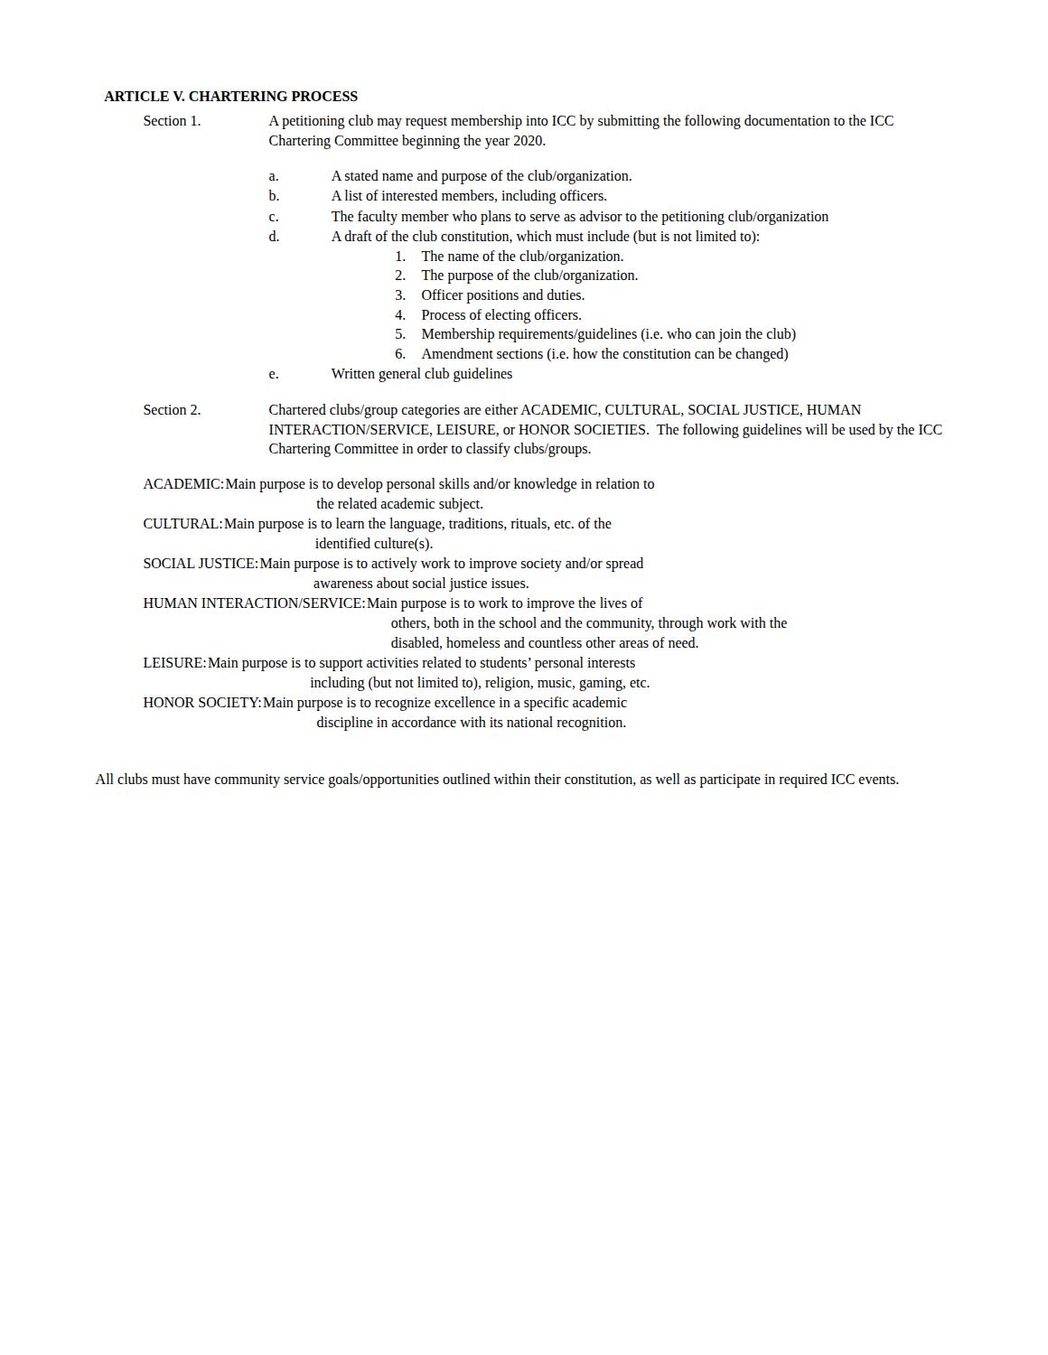ARTICLE V. CHARTERING PROCESS
Section 1.
A petitioning club may request membership into ICC by submitting the following documentation to the ICC Chartering Committee beginning the year 2020.
a. A stated name and purpose of the club/organization.
b. A list of interested members, including officers.
c. The faculty member who plans to serve as advisor to the petitioning club/organization
d. A draft of the club constitution, which must include (but is not limited to):
1. The name of the club/organization.
2. The purpose of the club/organization.
3. Officer positions and duties.
4. Process of electing officers.
5. Membership requirements/guidelines (i.e. who can join the club)
6. Amendment sections (i.e. how the constitution can be changed)
e. Written general club guidelines
Section 2.
Chartered clubs/group categories are either ACADEMIC, CULTURAL, SOCIAL JUSTICE, HUMAN INTERACTION/SERVICE, LEISURE, or HONOR SOCIETIES. The following guidelines will be used by the ICC Chartering Committee in order to classify clubs/groups.
ACADEMIC: Main purpose is to develop personal skills and/or knowledge in relation tothe related academic subject.
CULTURAL: Main purpose is to learn the language, traditions, rituals, etc. of theidentified culture(s).
SOCIAL JUSTICE: Main purpose is to actively work to improve society and/or spreadawareness about social justice issues.
HUMAN INTERACTION/SERVICE: Main purpose is to work to improve the lives ofothers, both in the school and the community, through work with the disabled, homeless and countless other areas of need.
LEISURE: Main purpose is to support activities related to students’ personal interestsincluding (but not limited to), religion, music, gaming, etc.
HONOR SOCIETY: Main purpose is to recognize excellence in a specific academicdiscipline in accordance with its national recognition.
All clubs must have community service goals/opportunities outlined within their constitution, as well as participate in required ICC events.